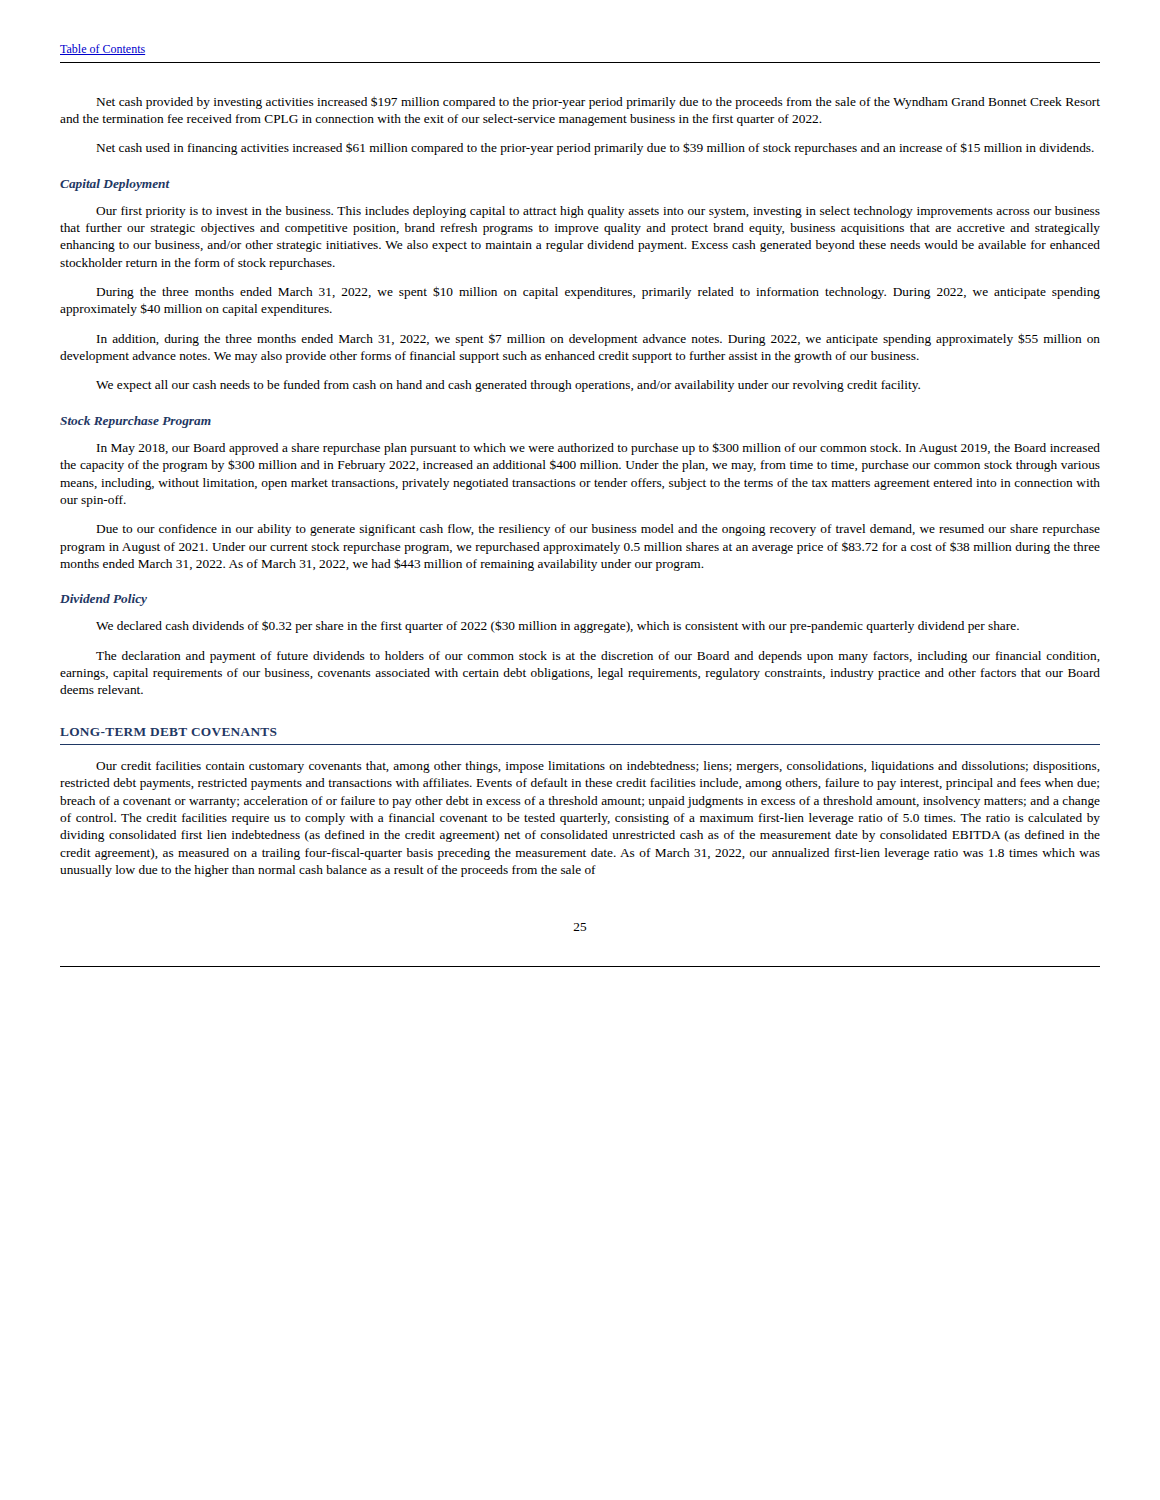Table of Contents
Net cash provided by investing activities increased $197 million compared to the prior-year period primarily due to the proceeds from the sale of the Wyndham Grand Bonnet Creek Resort and the termination fee received from CPLG in connection with the exit of our select-service management business in the first quarter of 2022.
Net cash used in financing activities increased $61 million compared to the prior-year period primarily due to $39 million of stock repurchases and an increase of $15 million in dividends.
Capital Deployment
Our first priority is to invest in the business. This includes deploying capital to attract high quality assets into our system, investing in select technology improvements across our business that further our strategic objectives and competitive position, brand refresh programs to improve quality and protect brand equity, business acquisitions that are accretive and strategically enhancing to our business, and/or other strategic initiatives. We also expect to maintain a regular dividend payment. Excess cash generated beyond these needs would be available for enhanced stockholder return in the form of stock repurchases.
During the three months ended March 31, 2022, we spent $10 million on capital expenditures, primarily related to information technology. During 2022, we anticipate spending approximately $40 million on capital expenditures.
In addition, during the three months ended March 31, 2022, we spent $7 million on development advance notes. During 2022, we anticipate spending approximately $55 million on development advance notes. We may also provide other forms of financial support such as enhanced credit support to further assist in the growth of our business.
We expect all our cash needs to be funded from cash on hand and cash generated through operations, and/or availability under our revolving credit facility.
Stock Repurchase Program
In May 2018, our Board approved a share repurchase plan pursuant to which we were authorized to purchase up to $300 million of our common stock. In August 2019, the Board increased the capacity of the program by $300 million and in February 2022, increased an additional $400 million. Under the plan, we may, from time to time, purchase our common stock through various means, including, without limitation, open market transactions, privately negotiated transactions or tender offers, subject to the terms of the tax matters agreement entered into in connection with our spin-off.
Due to our confidence in our ability to generate significant cash flow, the resiliency of our business model and the ongoing recovery of travel demand, we resumed our share repurchase program in August of 2021. Under our current stock repurchase program, we repurchased approximately 0.5 million shares at an average price of $83.72 for a cost of $38 million during the three months ended March 31, 2022. As of March 31, 2022, we had $443 million of remaining availability under our program.
Dividend Policy
We declared cash dividends of $0.32 per share in the first quarter of 2022 ($30 million in aggregate), which is consistent with our pre-pandemic quarterly dividend per share.
The declaration and payment of future dividends to holders of our common stock is at the discretion of our Board and depends upon many factors, including our financial condition, earnings, capital requirements of our business, covenants associated with certain debt obligations, legal requirements, regulatory constraints, industry practice and other factors that our Board deems relevant.
LONG-TERM DEBT COVENANTS
Our credit facilities contain customary covenants that, among other things, impose limitations on indebtedness; liens; mergers, consolidations, liquidations and dissolutions; dispositions, restricted debt payments, restricted payments and transactions with affiliates. Events of default in these credit facilities include, among others, failure to pay interest, principal and fees when due; breach of a covenant or warranty; acceleration of or failure to pay other debt in excess of a threshold amount; unpaid judgments in excess of a threshold amount, insolvency matters; and a change of control. The credit facilities require us to comply with a financial covenant to be tested quarterly, consisting of a maximum first-lien leverage ratio of 5.0 times. The ratio is calculated by dividing consolidated first lien indebtedness (as defined in the credit agreement) net of consolidated unrestricted cash as of the measurement date by consolidated EBITDA (as defined in the credit agreement), as measured on a trailing four-fiscal-quarter basis preceding the measurement date. As of March 31, 2022, our annualized first-lien leverage ratio was 1.8 times which was unusually low due to the higher than normal cash balance as a result of the proceeds from the sale of
25